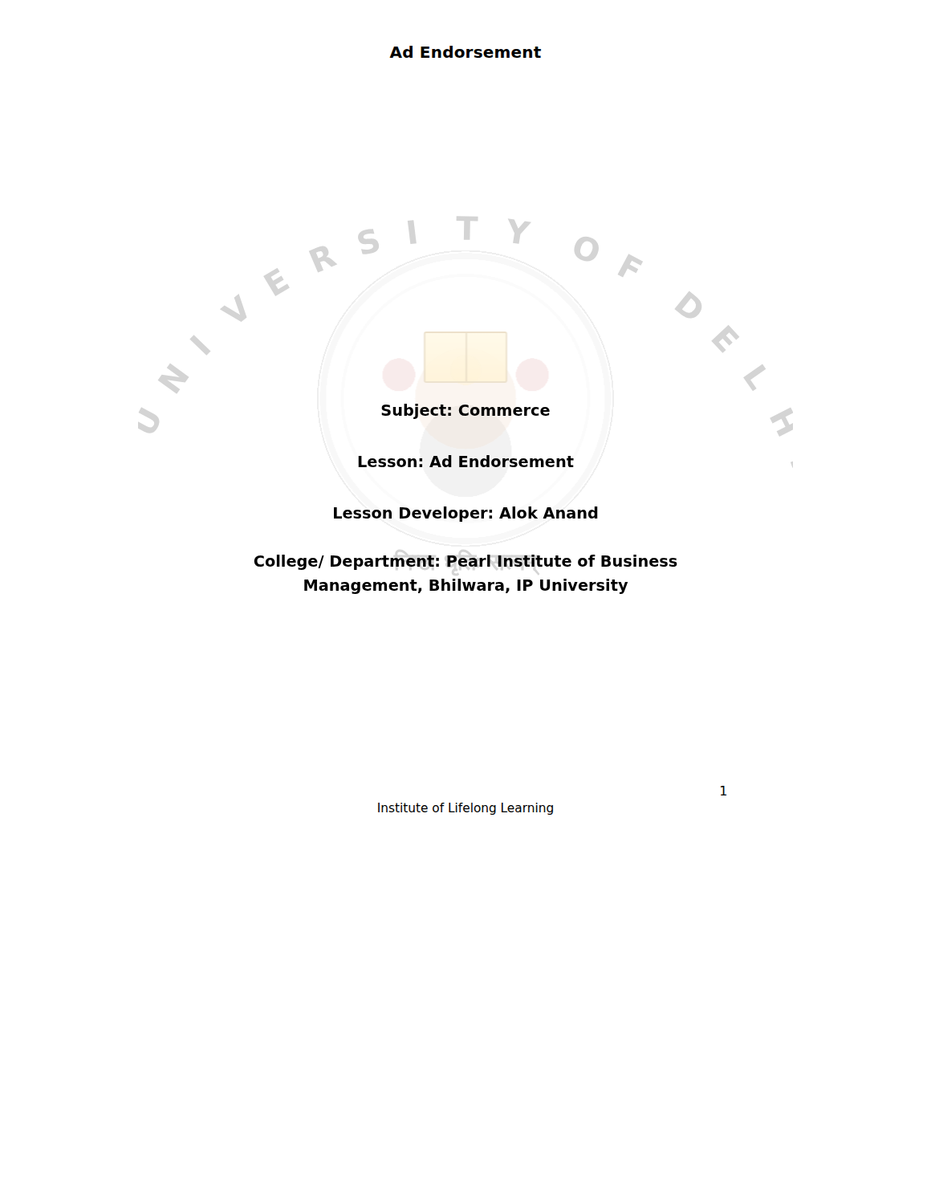Ad Endorsement
U N I V E R S I T Y O F D E L H I
निष्ठा धृतिः सत्यम्
Subject: Commerce
Lesson: Ad Endorsement
Lesson Developer: Alok Anand
College/ Department: Pearl Institute of Business
Management, Bhilwara, IP University
1
Institute of Lifelong Learning